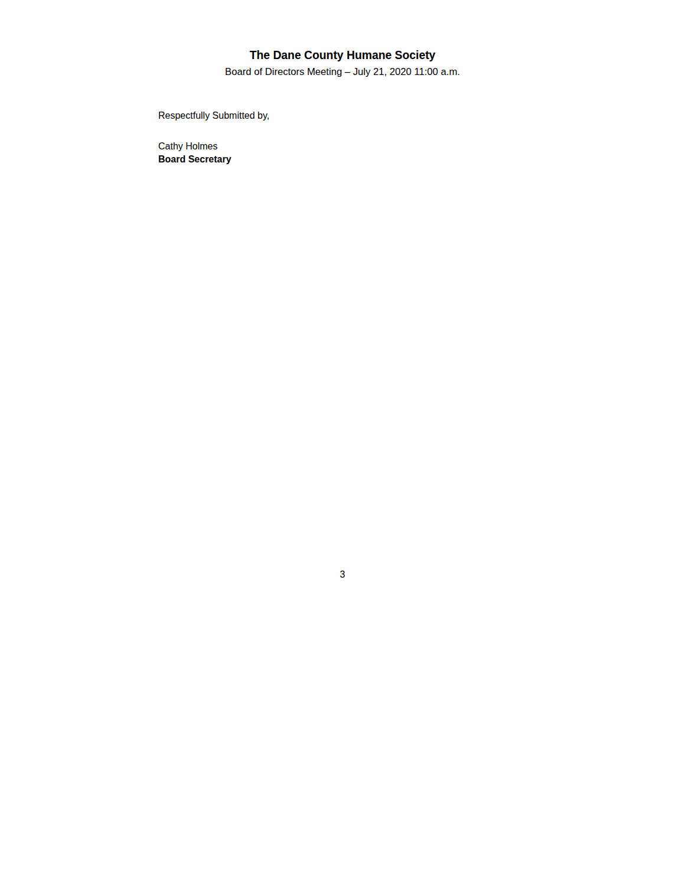The Dane County Humane Society
Board of Directors Meeting – July 21, 2020 11:00 a.m.
Respectfully Submitted by,
Cathy Holmes
Board Secretary
3